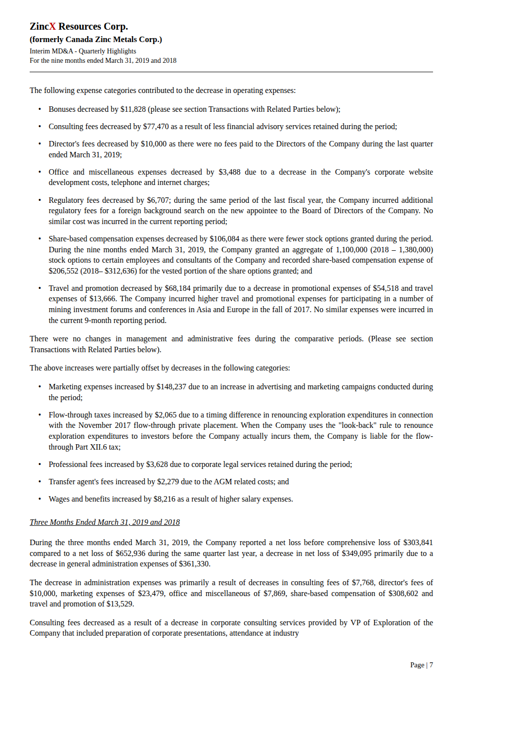ZincX Resources Corp.
(formerly Canada Zinc Metals Corp.)
Interim MD&A - Quarterly Highlights
For the nine months ended March 31, 2019 and 2018
The following expense categories contributed to the decrease in operating expenses:
Bonuses decreased by $11,828 (please see section Transactions with Related Parties below);
Consulting fees decreased by $77,470 as a result of less financial advisory services retained during the period;
Director's fees decreased by $10,000 as there were no fees paid to the Directors of the Company during the last quarter ended March 31, 2019;
Office and miscellaneous expenses decreased by $3,488 due to a decrease in the Company's corporate website development costs, telephone and internet charges;
Regulatory fees decreased by $6,707; during the same period of the last fiscal year, the Company incurred additional regulatory fees for a foreign background search on the new appointee to the Board of Directors of the Company. No similar cost was incurred in the current reporting period;
Share-based compensation expenses decreased by $106,084 as there were fewer stock options granted during the period. During the nine months ended March 31, 2019, the Company granted an aggregate of 1,100,000 (2018 – 1,380,000) stock options to certain employees and consultants of the Company and recorded share-based compensation expense of $206,552 (2018– $312,636) for the vested portion of the share options granted; and
Travel and promotion decreased by $68,184 primarily due to a decrease in promotional expenses of $54,518 and travel expenses of $13,666. The Company incurred higher travel and promotional expenses for participating in a number of mining investment forums and conferences in Asia and Europe in the fall of 2017. No similar expenses were incurred in the current 9-month reporting period.
There were no changes in management and administrative fees during the comparative periods. (Please see section Transactions with Related Parties below).
The above increases were partially offset by decreases in the following categories:
Marketing expenses increased by $148,237 due to an increase in advertising and marketing campaigns conducted during the period;
Flow-through taxes increased by $2,065 due to a timing difference in renouncing exploration expenditures in connection with the November 2017 flow-through private placement. When the Company uses the "look-back" rule to renounce exploration expenditures to investors before the Company actually incurs them, the Company is liable for the flow-through Part XII.6 tax;
Professional fees increased by $3,628 due to corporate legal services retained during the period;
Transfer agent's fees increased by $2,279 due to the AGM related costs; and
Wages and benefits increased by $8,216 as a result of higher salary expenses.
Three Months Ended March 31, 2019 and 2018
During the three months ended March 31, 2019, the Company reported a net loss before comprehensive loss of $303,841 compared to a net loss of $652,936 during the same quarter last year, a decrease in net loss of $349,095 primarily due to a decrease in general administration expenses of $361,330.
The decrease in administration expenses was primarily a result of decreases in consulting fees of $7,768, director's fees of $10,000, marketing expenses of $23,479, office and miscellaneous of $7,869, share-based compensation of $308,602 and travel and promotion of $13,529.
Consulting fees decreased as a result of a decrease in corporate consulting services provided by VP of Exploration of the Company that included preparation of corporate presentations, attendance at industry
Page | 7